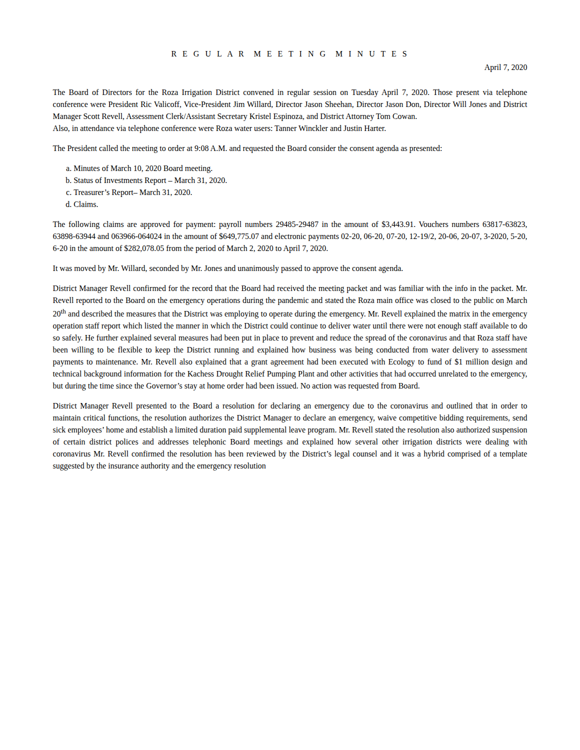R E G U L A R M E E T I N G M I N U T E S
April 7, 2020
The Board of Directors for the Roza Irrigation District convened in regular session on Tuesday April 7, 2020. Those present via telephone conference were President Ric Valicoff, Vice-President Jim Willard, Director Jason Sheehan, Director Jason Don, Director Will Jones and District Manager Scott Revell, Assessment Clerk/Assistant Secretary Kristel Espinoza, and District Attorney Tom Cowan.
Also, in attendance via telephone conference were Roza water users: Tanner Winckler and Justin Harter.
The President called the meeting to order at 9:08 A.M. and requested the Board consider the consent agenda as presented:
Minutes of March 10, 2020 Board meeting.
Status of Investments Report – March 31, 2020.
Treasurer’s Report– March 31, 2020.
Claims.
The following claims are approved for payment: payroll numbers 29485-29487 in the amount of $3,443.91. Vouchers numbers 63817-63823, 63898-63944 and 063966-064024 in the amount of $649,775.07 and electronic payments 02-20, 06-20, 07-20, 12-19/2, 20-06, 20-07, 3-2020, 5-20, 6-20 in the amount of $282,078.05 from the period of March 2, 2020 to April 7, 2020.
It was moved by Mr. Willard, seconded by Mr. Jones and unanimously passed to approve the consent agenda.
District Manager Revell confirmed for the record that the Board had received the meeting packet and was familiar with the info in the packet. Mr. Revell reported to the Board on the emergency operations during the pandemic and stated the Roza main office was closed to the public on March 20th and described the measures that the District was employing to operate during the emergency. Mr. Revell explained the matrix in the emergency operation staff report which listed the manner in which the District could continue to deliver water until there were not enough staff available to do so safely. He further explained several measures had been put in place to prevent and reduce the spread of the coronavirus and that Roza staff have been willing to be flexible to keep the District running and explained how business was being conducted from water delivery to assessment payments to maintenance. Mr. Revell also explained that a grant agreement had been executed with Ecology to fund of $1 million design and technical background information for the Kachess Drought Relief Pumping Plant and other activities that had occurred unrelated to the emergency, but during the time since the Governor’s stay at home order had been issued. No action was requested from Board.
District Manager Revell presented to the Board a resolution for declaring an emergency due to the coronavirus and outlined that in order to maintain critical functions, the resolution authorizes the District Manager to declare an emergency, waive competitive bidding requirements, send sick employees’ home and establish a limited duration paid supplemental leave program. Mr. Revell stated the resolution also authorized suspension of certain district polices and addresses telephonic Board meetings and explained how several other irrigation districts were dealing with coronavirus Mr. Revell confirmed the resolution has been reviewed by the District’s legal counsel and it was a hybrid comprised of a template suggested by the insurance authority and the emergency resolution